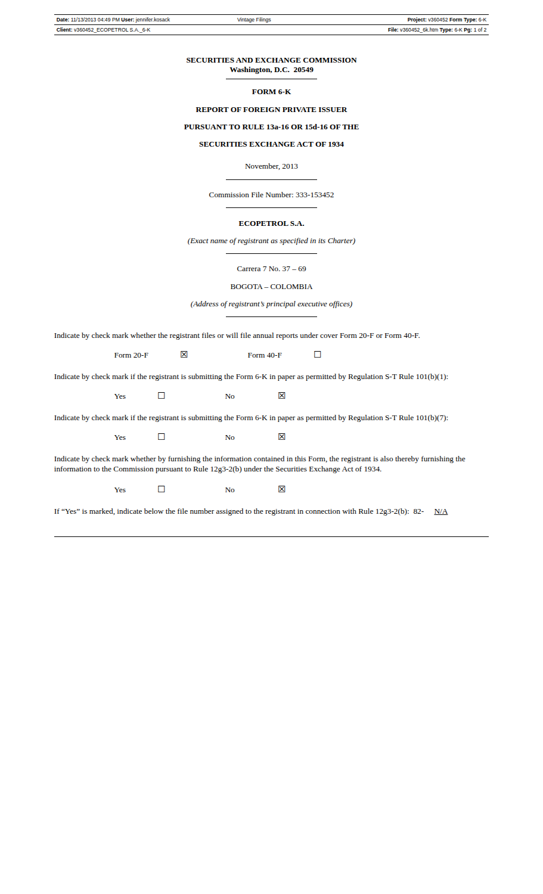| Date: 11/13/2013 04:49 PM User: jennifer.kosack | Vintage Filings | Project: v360452 Form Type: 6-K |
| Client: v360452_ECOPETROL S.A._6-K | | File: v360452_6k.htm Type: 6-K Pg: 1 of 2 |
SECURITIES AND EXCHANGE COMMISSION
Washington, D.C. 20549
FORM 6-K
REPORT OF FOREIGN PRIVATE ISSUER
PURSUANT TO RULE 13a-16 OR 15d-16 OF THE
SECURITIES EXCHANGE ACT OF 1934
November, 2013
Commission File Number: 333-153452
ECOPETROL S.A.
(Exact name of registrant as specified in its Charter)
Carrera 7 No. 37 – 69
BOGOTA – COLOMBIA
(Address of registrant’s principal executive offices)
Indicate by check mark whether the registrant files or will file annual reports under cover Form 20-F or Form 40-F.
Form 20-F Form 40-F
Indicate by check mark if the registrant is submitting the Form 6-K in paper as permitted by Regulation S-T Rule 101(b)(1):
Yes No
Indicate by check mark if the registrant is submitting the Form 6-K in paper as permitted by Regulation S-T Rule 101(b)(7):
Yes No
Indicate by check mark whether by furnishing the information contained in this Form, the registrant is also thereby furnishing the information to the Commission pursuant to Rule 12g3-2(b) under the Securities Exchange Act of 1934.
Yes No
If “Yes” is marked, indicate below the file number assigned to the registrant in connection with Rule 12g3-2(b): 82-N/A